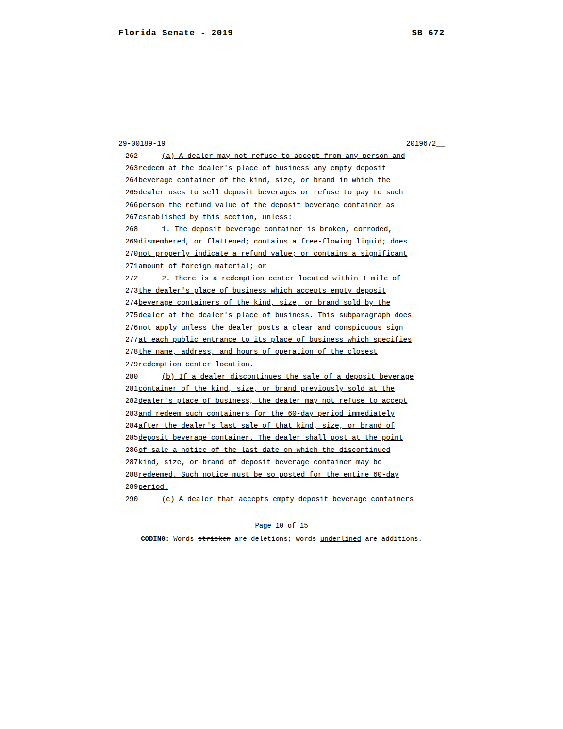Florida Senate - 2019 SB 672
29-00189-19 2019672__
| 262 | (a) A dealer may not refuse to accept from any person and |
| 263 | redeem at the dealer's place of business any empty deposit |
| 264 | beverage container of the kind, size, or brand in which the |
| 265 | dealer uses to sell deposit beverages or refuse to pay to such |
| 266 | person the refund value of the deposit beverage container as |
| 267 | established by this section, unless: |
| 268 | 1. The deposit beverage container is broken, corroded, |
| 269 | dismembered, or flattened; contains a free-flowing liquid; does |
| 270 | not properly indicate a refund value; or contains a significant |
| 271 | amount of foreign material; or |
| 272 | 2. There is a redemption center located within 1 mile of |
| 273 | the dealer's place of business which accepts empty deposit |
| 274 | beverage containers of the kind, size, or brand sold by the |
| 275 | dealer at the dealer's place of business. This subparagraph does |
| 276 | not apply unless the dealer posts a clear and conspicuous sign |
| 277 | at each public entrance to its place of business which specifies |
| 278 | the name, address, and hours of operation of the closest |
| 279 | redemption center location. |
| 280 | (b) If a dealer discontinues the sale of a deposit beverage |
| 281 | container of the kind, size, or brand previously sold at the |
| 282 | dealer's place of business, the dealer may not refuse to accept |
| 283 | and redeem such containers for the 60-day period immediately |
| 284 | after the dealer's last sale of that kind, size, or brand of |
| 285 | deposit beverage container. The dealer shall post at the point |
| 286 | of sale a notice of the last date on which the discontinued |
| 287 | kind, size, or brand of deposit beverage container may be |
| 288 | redeemed. Such notice must be so posted for the entire 60-day |
| 289 | period. |
| 290 | (c) A dealer that accepts empty deposit beverage containers |
Page 10 of 15
CODING: Words stricken are deletions; words underlined are additions.